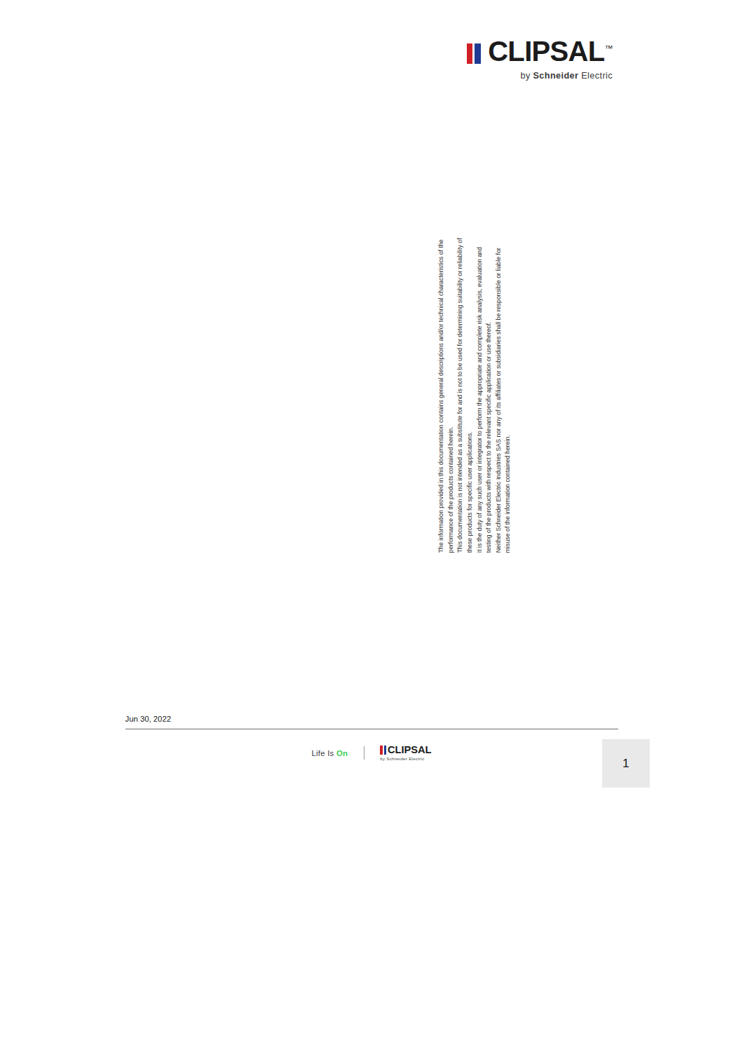CLIPSAL™
by Schneider Electric
The information provided in this documentation contains general descriptions and/or technical characteristics of the performance of the products contained herein.
This documentation is not intended as a substitute for and is not to be used for determining suitability or reliability of these products for specific user applications.
It is the duty of any such user or integrator to perform the appropriate and complete risk analysis, evaluation and testing of the products with respect to the relevant specific application or use thereof.
Neither Schneider Electric Industries SAS nor any of its affiliates or subsidiaries shall be responsible or liable for misuse of the information contained herein.
Jun 30, 2022
Life Is On
CLIPSAL
by Schneider Electric
1